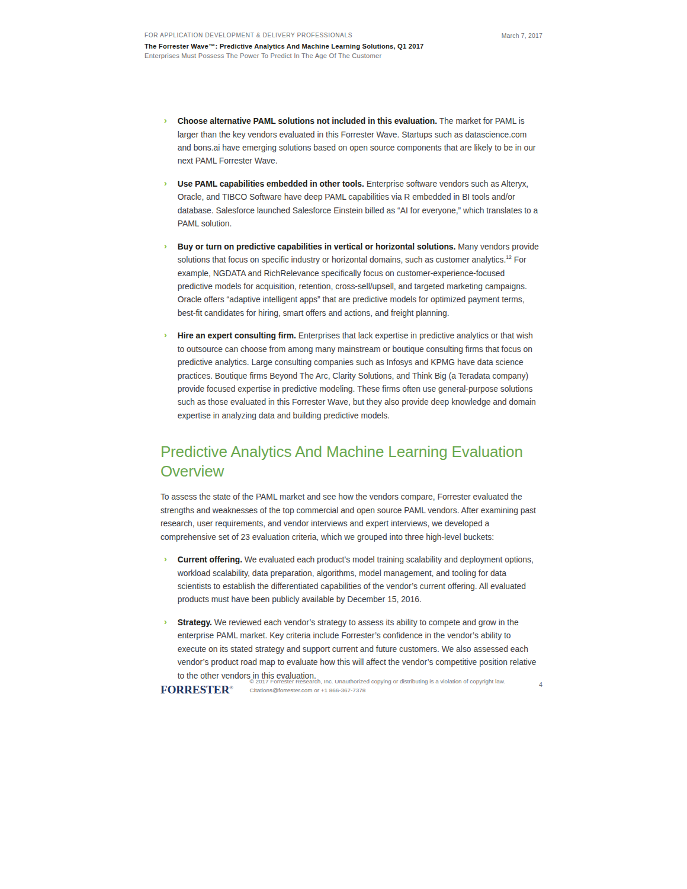March 7, 2017
For Application Development & Delivery Professionals
The Forrester Wave™: Predictive Analytics And Machine Learning Solutions, Q1 2017
Enterprises Must Possess The Power To Predict In The Age Of The Customer
Choose alternative PAML solutions not included in this evaluation. The market for PAML is larger than the key vendors evaluated in this Forrester Wave. Startups such as datascience.com and bons.ai have emerging solutions based on open source components that are likely to be in our next PAML Forrester Wave.
Use PAML capabilities embedded in other tools. Enterprise software vendors such as Alteryx, Oracle, and TIBCO Software have deep PAML capabilities via R embedded in BI tools and/or database. Salesforce launched Salesforce Einstein billed as “AI for everyone,” which translates to a PAML solution.
Buy or turn on predictive capabilities in vertical or horizontal solutions. Many vendors provide solutions that focus on specific industry or horizontal domains, such as customer analytics.12 For example, NGDATA and RichRelevance specifically focus on customer-experience-focused predictive models for acquisition, retention, cross-sell/upsell, and targeted marketing campaigns. Oracle offers “adaptive intelligent apps” that are predictive models for optimized payment terms, best-fit candidates for hiring, smart offers and actions, and freight planning.
Hire an expert consulting firm. Enterprises that lack expertise in predictive analytics or that wish to outsource can choose from among many mainstream or boutique consulting firms that focus on predictive analytics. Large consulting companies such as Infosys and KPMG have data science practices. Boutique firms Beyond The Arc, Clarity Solutions, and Think Big (a Teradata company) provide focused expertise in predictive modeling. These firms often use general-purpose solutions such as those evaluated in this Forrester Wave, but they also provide deep knowledge and domain expertise in analyzing data and building predictive models.
Predictive Analytics And Machine Learning Evaluation Overview
To assess the state of the PAML market and see how the vendors compare, Forrester evaluated the strengths and weaknesses of the top commercial and open source PAML vendors. After examining past research, user requirements, and vendor interviews and expert interviews, we developed a comprehensive set of 23 evaluation criteria, which we grouped into three high-level buckets:
Current offering. We evaluated each product’s model training scalability and deployment options, workload scalability, data preparation, algorithms, model management, and tooling for data scientists to establish the differentiated capabilities of the vendor’s current offering. All evaluated products must have been publicly available by December 15, 2016.
Strategy. We reviewed each vendor’s strategy to assess its ability to compete and grow in the enterprise PAML market. Key criteria include Forrester’s confidence in the vendor’s ability to execute on its stated strategy and support current and future customers. We also assessed each vendor’s product road map to evaluate how this will affect the vendor’s competitive position relative to the other vendors in this evaluation.
FORRESTER®
© 2017 Forrester Research, Inc. Unauthorized copying or distributing is a violation of copyright law.
Citations@forrester.com or +1 866-367-7378
4